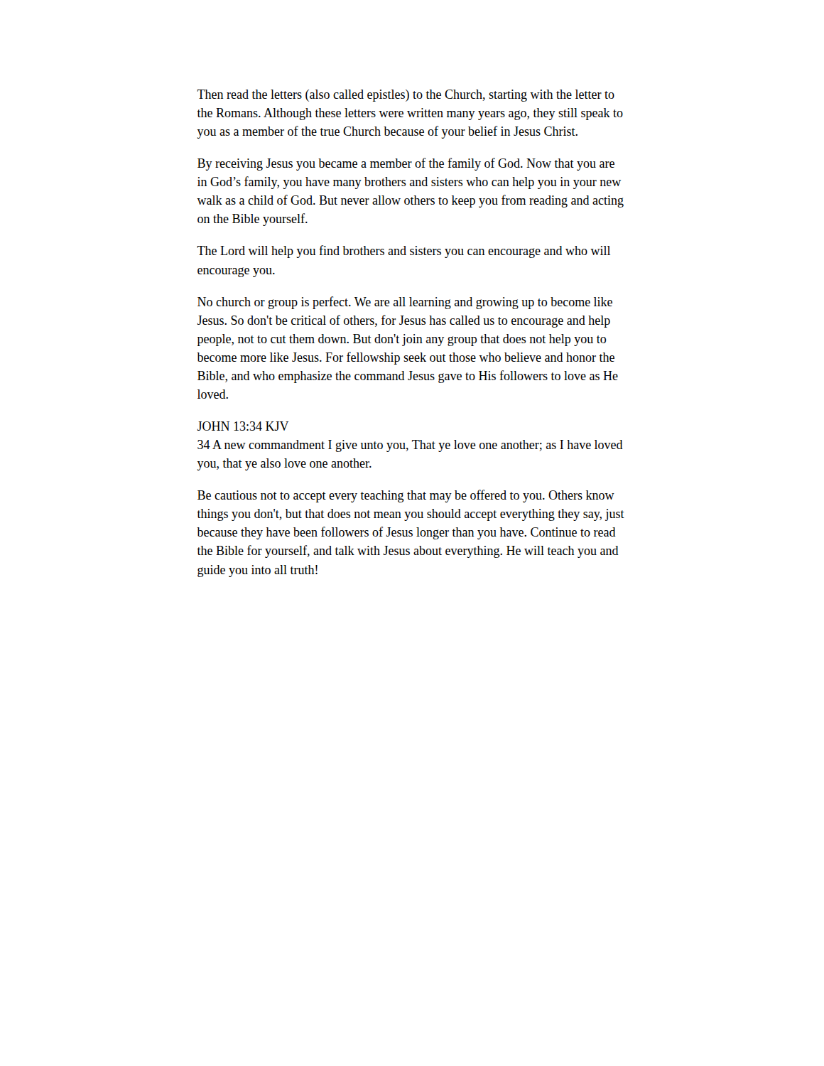Then read the letters (also called epistles) to the Church, starting with the letter to the Romans. Although these letters were written many years ago, they still speak to you as a member of the true Church because of your belief in Jesus Christ.
By receiving Jesus you became a member of the family of God. Now that you are in God’s family, you have many brothers and sisters who can help you in your new walk as a child of God. But never allow others to keep you from reading and acting on the Bible yourself.
The Lord will help you find brothers and sisters you can encourage and who will encourage you.
No church or group is perfect. We are all learning and growing up to become like Jesus. So don't be critical of others, for Jesus has called us to encourage and help people, not to cut them down. But don't join any group that does not help you to become more like Jesus. For fellowship seek out those who believe and honor the Bible, and who emphasize the command Jesus gave to His followers to love as He loved.
JOHN 13:34 KJV
34 A new commandment I give unto you, That ye love one another; as I have loved you, that ye also love one another.
Be cautious not to accept every teaching that may be offered to you. Others know things you don't, but that does not mean you should accept everything they say, just because they have been followers of Jesus longer than you have. Continue to read the Bible for yourself, and talk with Jesus about everything. He will teach you and guide you into all truth!